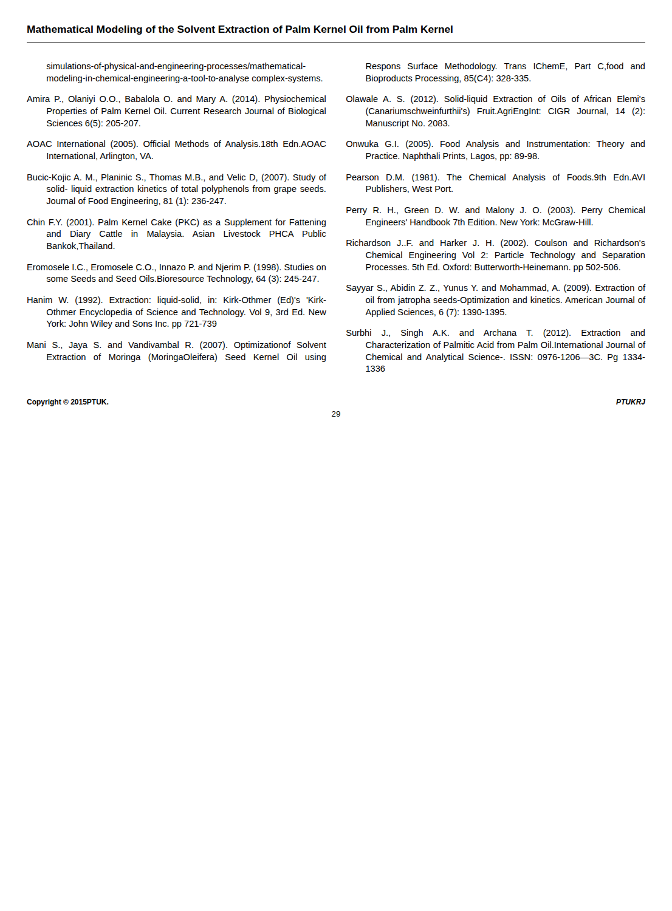Mathematical Modeling of the Solvent Extraction of Palm Kernel Oil from Palm Kernel
simulations-of-physical-and-engineering-processes/mathematical-modeling-in-chemical-engineering-a-tool-to-analyse complex-systems.
Amira P., Olaniyi O.O., Babalola O. and Mary A. (2014). Physiochemical Properties of Palm Kernel Oil. Current Research Journal of Biological Sciences 6(5): 205-207.
AOAC International (2005). Official Methods of Analysis.18th Edn.AOAC International, Arlington, VA.
Bucic-Kojic A. M., Planinic S., Thomas M.B., and Velic D, (2007). Study of solid- liquid extraction kinetics of total polyphenols from grape seeds. Journal of Food Engineering, 81 (1): 236-247.
Chin F.Y. (2001). Palm Kernel Cake (PKC) as a Supplement for Fattening and Diary Cattle in Malaysia. Asian Livestock PHCA Public Bankok,Thailand.
Eromosele I.C., Eromosele C.O., Innazo P. and Njerim P. (1998). Studies on some Seeds and Seed Oils.Bioresource Technology, 64 (3): 245-247.
Hanim W. (1992). Extraction: liquid-solid, in: Kirk-Othmer (Ed)'s 'Kirk-Othmer Encyclopedia of Science and Technology. Vol 9, 3rd Ed. New York: John Wiley and Sons Inc. pp 721-739
Mani S., Jaya S. and Vandivambal R. (2007). Optimizationof Solvent Extraction of Moringa (MoringaOleifera) Seed Kernel Oil using Respons Surface Methodology. Trans IChemE, Part C,food and Bioproducts Processing, 85(C4): 328-335.
Olawale A. S. (2012). Solid-liquid Extraction of Oils of African Elemi's (Canariumschweinfurthii's) Fruit.AgriEngInt: CIGR Journal, 14 (2): Manuscript No. 2083.
Onwuka G.I. (2005). Food Analysis and Instrumentation: Theory and Practice. Naphthali Prints, Lagos, pp: 89-98.
Pearson D.M. (1981). The Chemical Analysis of Foods.9th Edn.AVI Publishers, West Port.
Perry R. H., Green D. W. and Malony J. O. (2003). Perry Chemical Engineers' Handbook 7th Edition. New York: McGraw-Hill.
Richardson J..F. and Harker J. H. (2002). Coulson and Richardson's Chemical Engineering Vol 2: Particle Technology and Separation Processes. 5th Ed. Oxford: Butterworth-Heinemann. pp 502-506.
Sayyar S., Abidin Z. Z., Yunus Y. and Mohammad, A. (2009). Extraction of oil from jatropha seeds-Optimization and kinetics. American Journal of Applied Sciences, 6 (7): 1390-1395.
Surbhi J., Singh A.K. and Archana T. (2012). Extraction and Characterization of Palmitic Acid from Palm Oil.International Journal of Chemical and Analytical Science-. ISSN: 0976-1206—3C. Pg 1334-1336
Copyright © 2015PTUK. PTUKRJ
29